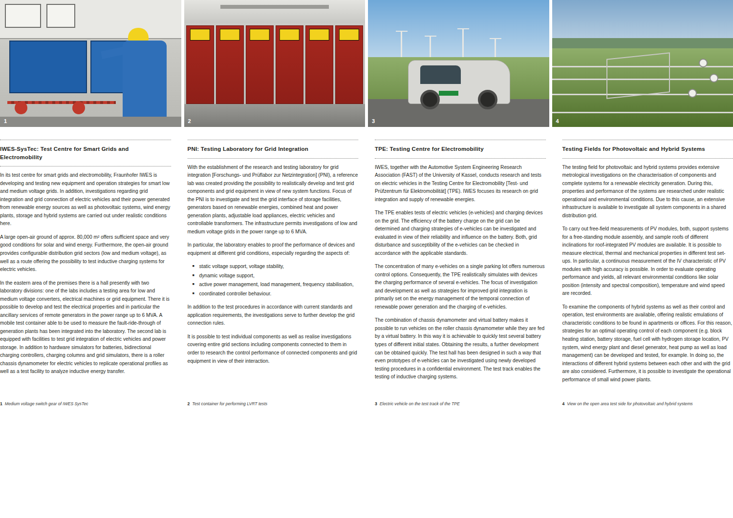1
2
3
4
IWES-SysTec: Test Centre for Smart Grids and Electromobility
In its test centre for smart grids and electromobility, Fraunhofer IWES is developing and testing new equipment and operation strategies for smart low and medium voltage grids. In addition, investigations regarding grid integration and grid connection of electric vehicles and their power generated from renewable energy sources as well as photovoltaic systems, wind energy plants, storage and hybrid systems are carried out under realistic conditions here.
A large open-air ground of approx. 80,000 m² offers sufficient space and very good conditions for solar and wind energy. Furthermore, the open-air ground provides configurable distribution grid sectors (low and medium voltage), as well as a route offering the possibility to test inductive charging systems for electric vehicles.
In the eastern area of the premises there is a hall presently with two laboratory divisions: one of the labs includes a testing area for low and medium voltage converters, electrical machines or grid equipment. There it is possible to develop and test the electrical properties and in particular the ancillary services of remote generators in the power range up to 6 MVA. A mobile test container able to be used to measure the fault-ride-through of generation plants has been integrated into the laboratory. The second lab is equipped with facilities to test grid integration of electric vehicles and power storage. In addition to hardware simulators for batteries, bidirectional charging controllers, charging columns and grid simulators, there is a roller chassis dynamometer for electric vehicles to replicate operational profiles as well as a test facility to analyze inductive energy transfer.
PNI: Testing Laboratory for Grid Integration
With the establishment of the research and testing laboratory for grid integration [Forschungs- und Prüflabor zur Netzintegration] (PNI), a reference lab was created providing the possibility to realistically develop and test grid components and grid equipment in view of new system functions. Focus of the PNI is to investigate and test the grid interface of storage facilities, generators based on renewable energies, combined heat and power generation plants, adjustable load appliances, electric vehicles and controllable transformers. The infrastructure permits investigations of low and medium voltage grids in the power range up to 6 MVA.
In particular, the laboratory enables to proof the performance of devices and equipment at different grid conditions, especially regarding the aspects of:
static voltage support, voltage stability,
dynamic voltage support,
active power management, load management, frequency stabilisation,
coordinated controller behaviour.
In addition to the test procedures in accordance with current standards and application requirements, the investigations serve to further develop the grid connection rules.
It is possible to test individual components as well as realise investigations covering entire grid sections including components connected to them in order to research the control performance of connected components and grid equipment in view of their interaction.
TPE: Testing Centre for Electromobility
IWES, together with the Automotive System Engineering Research Association (FAST) of the University of Kassel, conducts research and tests on electric vehicles in the Testing Centre for Electromobility [Test- und Prüfzentrum für Elektromobilität] (TPE). IWES focuses its research on grid integration and supply of renewable energies.
The TPE enables tests of electric vehicles (e-vehicles) and charging devices on the grid. The efficiency of the battery charge on the grid can be determined and charging strategies of e-vehicles can be investigated and evaluated in view of their reliability and influence on the battery. Both, grid disturbance and susceptibility of the e-vehicles can be checked in accordance with the applicable standards.
The concentration of many e-vehicles on a single parking lot offers numerous control options. Consequently, the TPE realistically simulates with devices the charging performance of several e-vehicles. The focus of investigation and development as well as strategies for improved grid integration is primarily set on the energy management of the temporal connection of renewable power generation and the charging of e-vehicles.
The combination of chassis dynamometer and virtual battery makes it possible to run vehicles on the roller chassis dynamometer while they are fed by a virtual battery. In this way it is achievable to quickly test several battery types of different initial states. Obtaining the results, a further development can be obtained quickly. The test hall has been designed in such a way that even prototypes of e-vehicles can be investigated using newly developed testing procedures in a confidential environment. The test track enables the testing of inductive charging systems.
Testing Fields for Photovoltaic and Hybrid Systems
The testing field for photovoltaic and hybrid systems provides extensive metrological investigations on the characterisation of components and complete systems for a renewable electricity generation. During this, properties and performance of the systems are researched under realistic operational and environmental conditions. Due to this cause, an extensive infrastructure is available to investigate all system components in a shared distribution grid.
To carry out free-field measurements of PV modules, both, support systems for a free-standing module assembly, and sample roofs of different inclinations for roof-integrated PV modules are available. It is possible to measure electrical, thermal and mechanical properties in different test set-ups. In particular, a continuous measurement of the IV characteristic of PV modules with high accuracy is possible. In order to evaluate operating performance and yields, all relevant environmental conditions like solar position (intensity and spectral composition), temperature and wind speed are recorded.
To examine the components of hybrid systems as well as their control and operation, test environments are available, offering realistic emulations of characteristic conditions to be found in apartments or offices. For this reason, strategies for an optimal operating control of each component (e.g. block heating station, battery storage, fuel cell with hydrogen storage location, PV system, wind energy plant and diesel generator, heat pump as well as load management) can be developed and tested, for example. In doing so, the interactions of different hybrid systems between each other and with the grid are also considered. Furthermore, it is possible to investigate the operational performance of small wind power plants.
1 Medium voltage switch gear of IWES SysTec
2 Test container for performing LVRT tests
3 Electric vehicle on the test track of the TPE
4 View on the open area test side for photovoltaic and hybrid systems